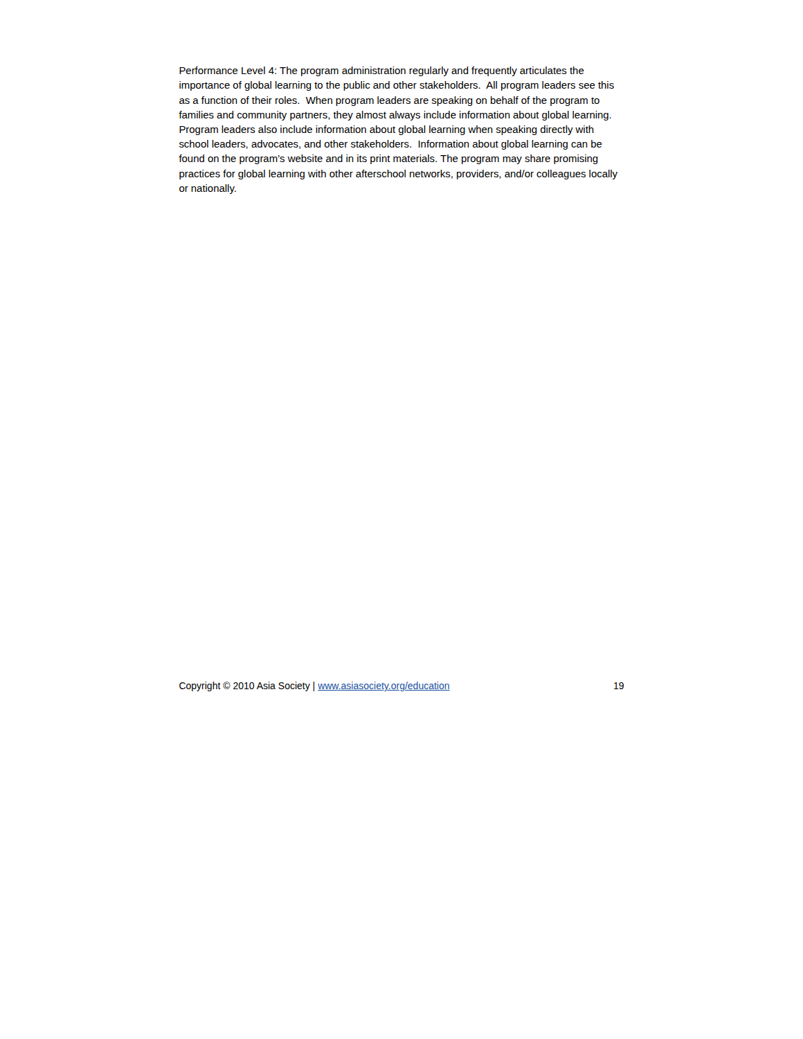Performance Level 4: The program administration regularly and frequently articulates the importance of global learning to the public and other stakeholders. All program leaders see this as a function of their roles. When program leaders are speaking on behalf of the program to families and community partners, they almost always include information about global learning. Program leaders also include information about global learning when speaking directly with school leaders, advocates, and other stakeholders. Information about global learning can be found on the program’s website and in its print materials. The program may share promising practices for global learning with other afterschool networks, providers, and/or colleagues locally or nationally.
Copyright © 2010 Asia Society | www.asiasociety.org/education
19